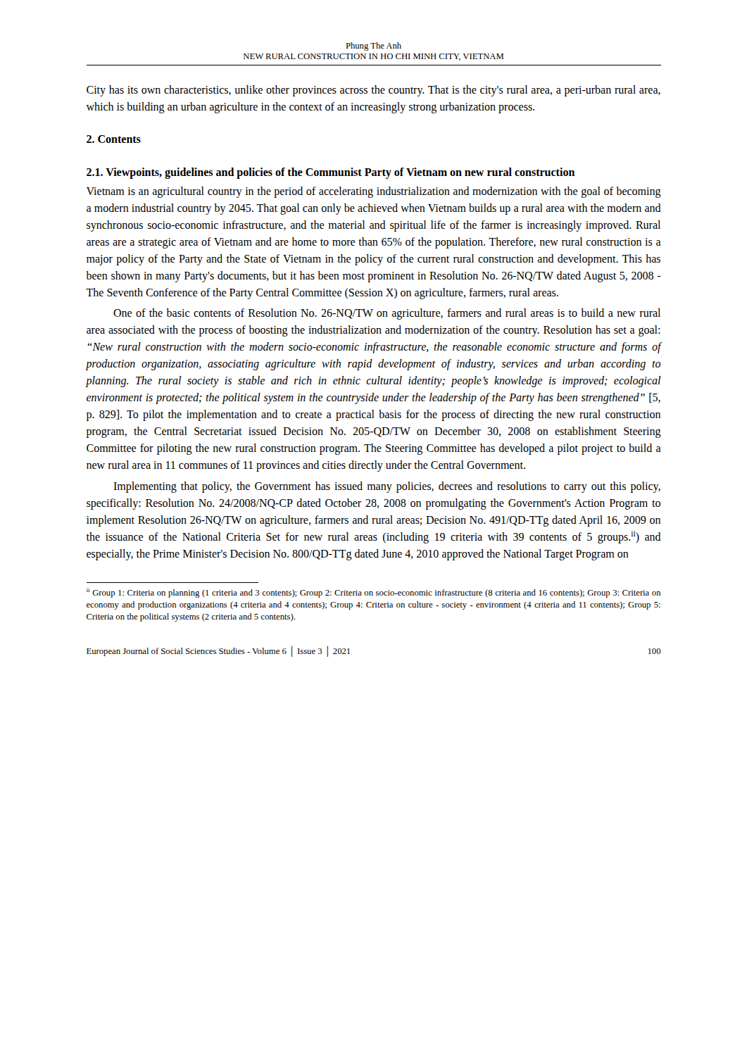Phung The Anh
NEW RURAL CONSTRUCTION IN HO CHI MINH CITY, VIETNAM
City has its own characteristics, unlike other provinces across the country. That is the city's rural area, a peri-urban rural area, which is building an urban agriculture in the context of an increasingly strong urbanization process.
2. Contents
2.1. Viewpoints, guidelines and policies of the Communist Party of Vietnam on new rural construction
Vietnam is an agricultural country in the period of accelerating industrialization and modernization with the goal of becoming a modern industrial country by 2045. That goal can only be achieved when Vietnam builds up a rural area with the modern and synchronous socio-economic infrastructure, and the material and spiritual life of the farmer is increasingly improved. Rural areas are a strategic area of Vietnam and are home to more than 65% of the population. Therefore, new rural construction is a major policy of the Party and the State of Vietnam in the policy of the current rural construction and development. This has been shown in many Party's documents, but it has been most prominent in Resolution No. 26-NQ/TW dated August 5, 2008 - The Seventh Conference of the Party Central Committee (Session X) on agriculture, farmers, rural areas.
One of the basic contents of Resolution No. 26-NQ/TW on agriculture, farmers and rural areas is to build a new rural area associated with the process of boosting the industrialization and modernization of the country. Resolution has set a goal: “New rural construction with the modern socio-economic infrastructure, the reasonable economic structure and forms of production organization, associating agriculture with rapid development of industry, services and urban according to planning. The rural society is stable and rich in ethnic cultural identity; people’s knowledge is improved; ecological environment is protected; the political system in the countryside under the leadership of the Party has been strengthened” [5, p. 829]. To pilot the implementation and to create a practical basis for the process of directing the new rural construction program, the Central Secretariat issued Decision No. 205-QD/TW on December 30, 2008 on establishment Steering Committee for piloting the new rural construction program. The Steering Committee has developed a pilot project to build a new rural area in 11 communes of 11 provinces and cities directly under the Central Government.
Implementing that policy, the Government has issued many policies, decrees and resolutions to carry out this policy, specifically: Resolution No. 24/2008/NQ-CP dated October 28, 2008 on promulgating the Government's Action Program to implement Resolution 26-NQ/TW on agriculture, farmers and rural areas; Decision No. 491/QD-TTg dated April 16, 2009 on the issuance of the National Criteria Set for new rural areas (including 19 criteria with 39 contents of 5 groups.ii) and especially, the Prime Minister's Decision No. 800/QD-TTg dated June 4, 2010 approved the National Target Program on
ii Group 1: Criteria on planning (1 criteria and 3 contents); Group 2: Criteria on socio-economic infrastructure (8 criteria and 16 contents); Group 3: Criteria on economy and production organizations (4 criteria and 4 contents); Group 4: Criteria on culture - society - environment (4 criteria and 11 contents); Group 5: Criteria on the political systems (2 criteria and 5 contents).
European Journal of Social Sciences Studies - Volume 6 │ Issue 3 │ 2021
100